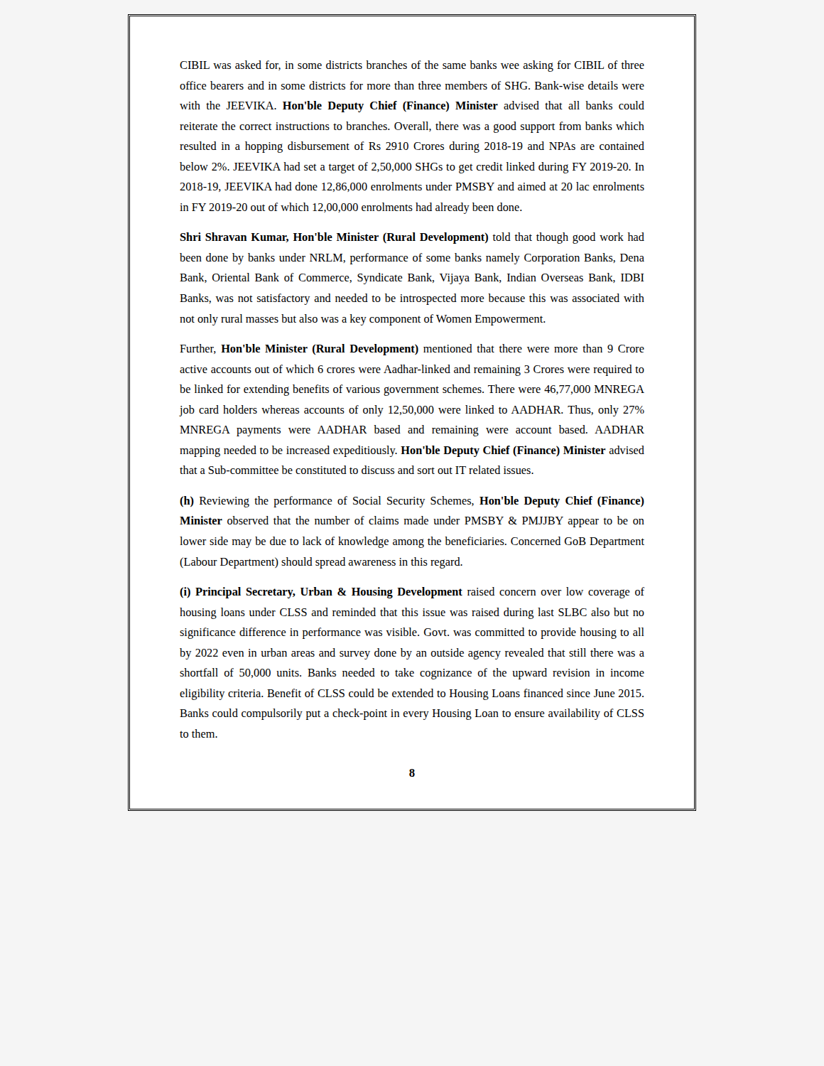CIBIL was asked for, in some districts branches of the same banks wee asking for CIBIL of three office bearers and in some districts for more than three members of SHG. Bank-wise details were with the JEEVIKA. Hon'ble Deputy Chief (Finance) Minister advised that all banks could reiterate the correct instructions to branches. Overall, there was a good support from banks which resulted in a hopping disbursement of Rs 2910 Crores during 2018-19 and NPAs are contained below 2%. JEEVIKA had set a target of 2,50,000 SHGs to get credit linked during FY 2019-20. In 2018-19, JEEVIKA had done 12,86,000 enrolments under PMSBY and aimed at 20 lac enrolments in FY 2019-20 out of which 12,00,000 enrolments had already been done.
Shri Shravan Kumar, Hon'ble Minister (Rural Development) told that though good work had been done by banks under NRLM, performance of some banks namely Corporation Banks, Dena Bank, Oriental Bank of Commerce, Syndicate Bank, Vijaya Bank, Indian Overseas Bank, IDBI Banks, was not satisfactory and needed to be introspected more because this was associated with not only rural masses but also was a key component of Women Empowerment.
Further, Hon'ble Minister (Rural Development) mentioned that there were more than 9 Crore active accounts out of which 6 crores were Aadhar-linked and remaining 3 Crores were required to be linked for extending benefits of various government schemes. There were 46,77,000 MNREGA job card holders whereas accounts of only 12,50,000 were linked to AADHAR. Thus, only 27% MNREGA payments were AADHAR based and remaining were account based. AADHAR mapping needed to be increased expeditiously. Hon'ble Deputy Chief (Finance) Minister advised that a Sub-committee be constituted to discuss and sort out IT related issues.
(h) Reviewing the performance of Social Security Schemes, Hon'ble Deputy Chief (Finance) Minister observed that the number of claims made under PMSBY & PMJJBY appear to be on lower side may be due to lack of knowledge among the beneficiaries. Concerned GoB Department (Labour Department) should spread awareness in this regard.
(i) Principal Secretary, Urban & Housing Development raised concern over low coverage of housing loans under CLSS and reminded that this issue was raised during last SLBC also but no significance difference in performance was visible. Govt. was committed to provide housing to all by 2022 even in urban areas and survey done by an outside agency revealed that still there was a shortfall of 50,000 units. Banks needed to take cognizance of the upward revision in income eligibility criteria. Benefit of CLSS could be extended to Housing Loans financed since June 2015. Banks could compulsorily put a check-point in every Housing Loan to ensure availability of CLSS to them.
8